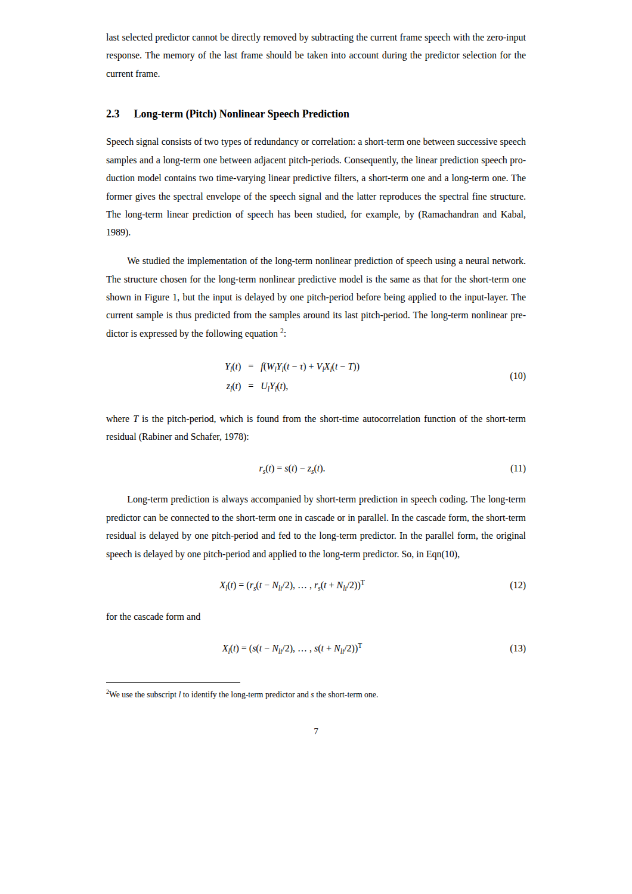last selected predictor cannot be directly removed by subtracting the current frame speech with the zero-input response. The memory of the last frame should be taken into account during the predictor selection for the current frame.
2.3 Long-term (Pitch) Nonlinear Speech Prediction
Speech signal consists of two types of redundancy or correlation: a short-term one between successive speech samples and a long-term one between adjacent pitch-periods. Consequently, the linear prediction speech production model contains two time-varying linear predictive filters, a short-term one and a long-term one. The former gives the spectral envelope of the speech signal and the latter reproduces the spectral fine structure. The long-term linear prediction of speech has been studied, for example, by (Ramachandran and Kabal, 1989).
We studied the implementation of the long-term nonlinear prediction of speech using a neural network. The structure chosen for the long-term nonlinear predictive model is the same as that for the short-term one shown in Figure 1, but the input is delayed by one pitch-period before being applied to the input-layer. The current sample is thus predicted from the samples around its last pitch-period. The long-term nonlinear predictor is expressed by the following equation 2:
| Y l ( t ) | = | f ( W l Y l ( t − τ ) + V l X l ( t − T )) |
| z l ( t ) | = | U l Y l ( t ), |
(10)
where T is the pitch-period, which is found from the short-time autocorrelation function of the short-term residual (Rabiner and Schafer, 1978):
rs(t) = s(t) − zs(t).
(11)
Long-term prediction is always accompanied by short-term prediction in speech coding. The long-term predictor can be connected to the short-term one in cascade or in parallel. In the cascade form, the short-term residual is delayed by one pitch-period and fed to the long-term predictor. In the parallel form, the original speech is delayed by one pitch-period and applied to the long-term predictor. So, in Eqn(10),
Xl(t) = (rs(t − Nli/2), … , rs(t + Nli/2))T
(12)
for the cascade form and
Xl(t) = (s(t − Nli/2), … , s(t + Nli/2))T
(13)
2We use the subscript l to identify the long-term predictor and s the short-term one.
7